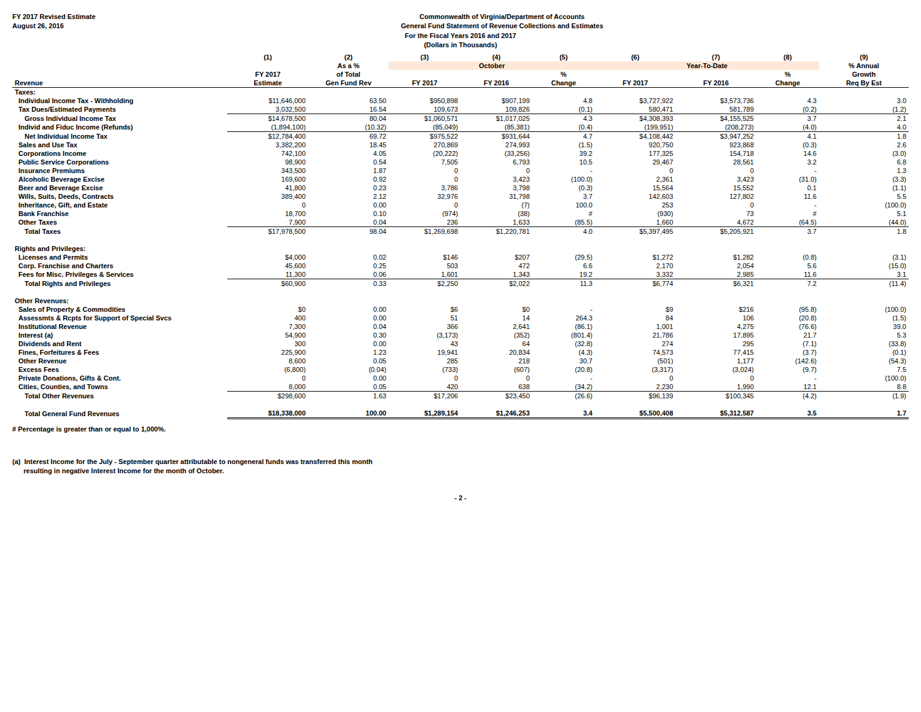FY 2017 Revised Estimate
August 26, 2016
Commonwealth of Virginia/Department of Accounts
General Fund Statement of Revenue Collections and Estimates
For the Fiscal Years 2016 and 2017
(Dollars in Thousands)
| | (1) | (2) | (3) | (4) | (5) | (6) | (7) | (8) | (9) |
| | | As a % | October | Year-To-Date | % Annual |
| | FY 2017 | of Total | | | % | | | % | Growth |
| Revenue | Estimate | Gen Fund Rev | FY 2017 | FY 2016 | Change | FY 2017 | FY 2016 | Change | Req By Est |
| Taxes: | |
| Individual Income Tax - Withholding | $11,646,000 | 63.50 | $950,898 | $907,199 | 4.8 | $3,727,922 | $3,573,736 | 4.3 | 3.0 |
| Tax Dues/Estimated Payments | 3,032,500 | 16.54 | 109,673 | 109,826 | (0.1) | 580,471 | 581,789 | (0.2) | (1.2) |
| Gross Individual Income Tax | $14,678,500 | 80.04 | $1,060,571 | $1,017,025 | 4.3 | $4,308,393 | $4,155,525 | 3.7 | 2.1 |
| Individ and Fiduc Income (Refunds) | (1,894,100) | (10.32) | (85,049) | (85,381) | (0.4) | (199,951) | (208,273) | (4.0) | 4.0 |
| Net Individual Income Tax | $12,784,400 | 69.72 | $975,522 | $931,644 | 4.7 | $4,108,442 | $3,947,252 | 4.1 | 1.8 |
| Sales and Use Tax | 3,382,200 | 18.45 | 270,869 | 274,993 | (1.5) | 920,750 | 923,868 | (0.3) | 2.6 |
| Corporations Income | 742,100 | 4.05 | (20,222) | (33,256) | 39.2 | 177,325 | 154,718 | 14.6 | (3.0) |
| Public Service Corporations | 98,900 | 0.54 | 7,505 | 6,793 | 10.5 | 29,467 | 28,561 | 3.2 | 6.8 |
| Insurance Premiums | 343,500 | 1.87 | 0 | 0 | - | 0 | 0 | - | 1.3 |
| Alcoholic Beverage Excise | 169,600 | 0.92 | 0 | 3,423 | (100.0) | 2,361 | 3,423 | (31.0) | (3.3) |
| Beer and Beverage Excise | 41,800 | 0.23 | 3,786 | 3,798 | (0.3) | 15,564 | 15,552 | 0.1 | (1.1) |
| Wills, Suits, Deeds, Contracts | 389,400 | 2.12 | 32,976 | 31,798 | 3.7 | 142,603 | 127,802 | 11.6 | 5.5 |
| Inheritance, Gift, and Estate | 0 | 0.00 | 0 | (7) | 100.0 | 253 | 0 | - | (100.0) |
| Bank Franchise | 18,700 | 0.10 | (974) | (38) | # | (930) | 73 | # | 5.1 |
| Other Taxes | 7,900 | 0.04 | 236 | 1,633 | (85.5) | 1,660 | 4,672 | (64.5) | (44.0) |
| Total Taxes | $17,978,500 | 98.04 | $1,269,698 | $1,220,781 | 4.0 | $5,397,495 | $5,205,921 | 3.7 | 1.8 |
| Rights and Privileges: | |
| Licenses and Permits | $4,000 | 0.02 | $146 | $207 | (29.5) | $1,272 | $1,282 | (0.8) | (3.1) |
| Corp. Franchise and Charters | 45,600 | 0.25 | 503 | 472 | 6.6 | 2,170 | 2,054 | 5.6 | (15.0) |
| Fees for Misc. Privileges & Services | 11,300 | 0.06 | 1,601 | 1,343 | 19.2 | 3,332 | 2,985 | 11.6 | 3.1 |
| Total Rights and Privileges | $60,900 | 0.33 | $2,250 | $2,022 | 11.3 | $6,774 | $6,321 | 7.2 | (11.4) |
| Other Revenues: | |
| Sales of Property & Commodities | $0 | 0.00 | $6 | $0 | - | $9 | $216 | (95.8) | (100.0) |
| Assessmts & Rcpts for Support of Special Svcs | 400 | 0.00 | 51 | 14 | 264.3 | 84 | 106 | (20.8) | (1.5) |
| Institutional Revenue | 7,300 | 0.04 | 366 | 2,641 | (86.1) | 1,001 | 4,275 | (76.6) | 39.0 |
| Interest (a) | 54,900 | 0.30 | (3,173) | (352) | (801.4) | 21,786 | 17,895 | 21.7 | 5.3 |
| Dividends and Rent | 300 | 0.00 | 43 | 64 | (32.8) | 274 | 295 | (7.1) | (33.8) |
| Fines, Forfeitures & Fees | 225,900 | 1.23 | 19,941 | 20,834 | (4.3) | 74,573 | 77,415 | (3.7) | (0.1) |
| Other Revenue | 8,600 | 0.05 | 285 | 218 | 30.7 | (501) | 1,177 | (142.6) | (54.3) |
| Excess Fees | (6,800) | (0.04) | (733) | (607) | (20.8) | (3,317) | (3,024) | (9.7) | 7.5 |
| Private Donations, Gifts & Cont. | 0 | 0.00 | 0 | 0 | - | 0 | 0 | - | (100.0) |
| Cities, Counties, and Towns | 8,000 | 0.05 | 420 | 638 | (34.2) | 2,230 | 1,990 | 12.1 | 8.8 |
| Total Other Revenues | $298,600 | 1.63 | $17,206 | $23,450 | (26.6) | $96,139 | $100,345 | (4.2) | (1.9) |
| Total General Fund Revenues | $18,338,000 | 100.00 | $1,289,154 | $1,246,253 | 3.4 | $5,500,408 | $5,312,587 | 3.5 | 1.7 |
# Percentage is greater than or equal to 1,000%.
(a) Interest Income for the July - September quarter attributable to nongeneral funds was transferred this month
resulting in negative Interest Income for the month of October.
- 2 -